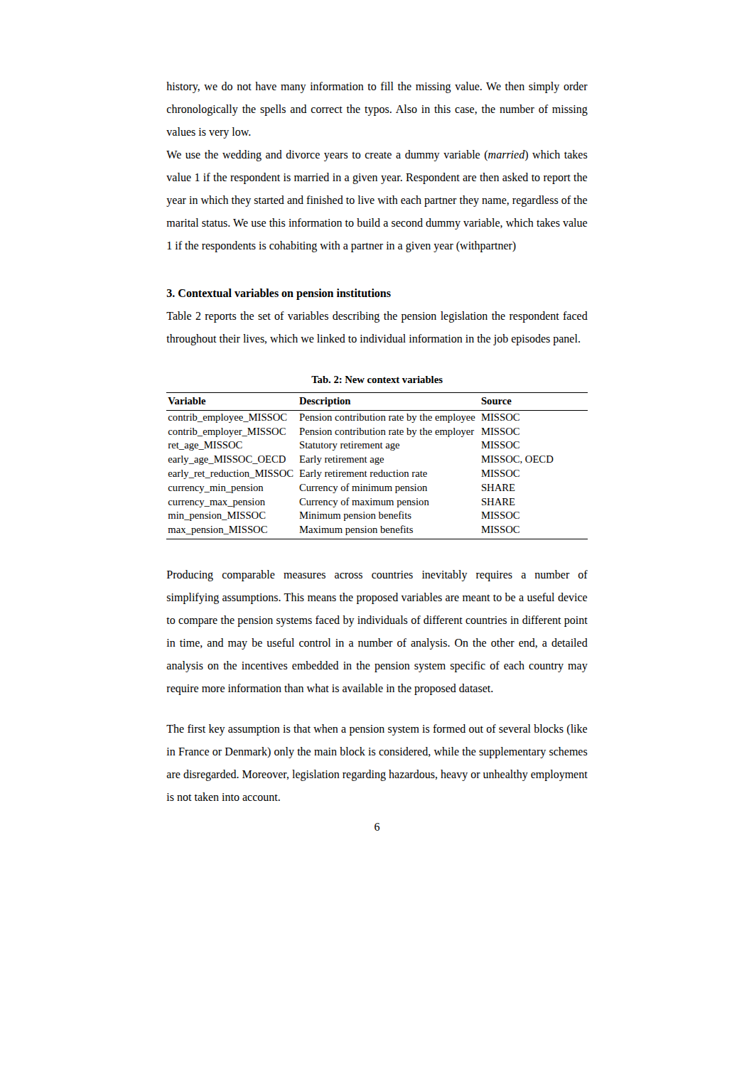history, we do not have many information to fill the missing value. We then simply order chronologically the spells and correct the typos. Also in this case, the number of missing values is very low.
We use the wedding and divorce years to create a dummy variable (married) which takes value 1 if the respondent is married in a given year. Respondent are then asked to report the year in which they started and finished to live with each partner they name, regardless of the marital status. We use this information to build a second dummy variable, which takes value 1 if the respondents is cohabiting with a partner in a given year (withpartner)
3. Contextual variables on pension institutions
Table 2 reports the set of variables describing the pension legislation the respondent faced throughout their lives, which we linked to individual information in the job episodes panel.
Tab. 2: New context variables
| Variable | Description | Source |
| --- | --- | --- |
| contrib_employee_MISSOC | Pension contribution rate by the employee | MISSOC |
| contrib_employer_MISSOC | Pension contribution rate by the employer | MISSOC |
| ret_age_MISSOC | Statutory retirement age | MISSOC |
| early_age_MISSOC_OECD | Early retirement age | MISSOC, OECD |
| early_ret_reduction_MISSOC | Early retirement reduction rate | MISSOC |
| currency_min_pension | Currency of minimum pension | SHARE |
| currency_max_pension | Currency of maximum pension | SHARE |
| min_pension_MISSOC | Minimum pension benefits | MISSOC |
| max_pension_MISSOC | Maximum pension benefits | MISSOC |
Producing comparable measures across countries inevitably requires a number of simplifying assumptions. This means the proposed variables are meant to be a useful device to compare the pension systems faced by individuals of different countries in different point in time, and may be useful control in a number of analysis. On the other end, a detailed analysis on the incentives embedded in the pension system specific of each country may require more information than what is available in the proposed dataset.
The first key assumption is that when a pension system is formed out of several blocks (like in France or Denmark) only the main block is considered, while the supplementary schemes are disregarded. Moreover, legislation regarding hazardous, heavy or unhealthy employment is not taken into account.
6